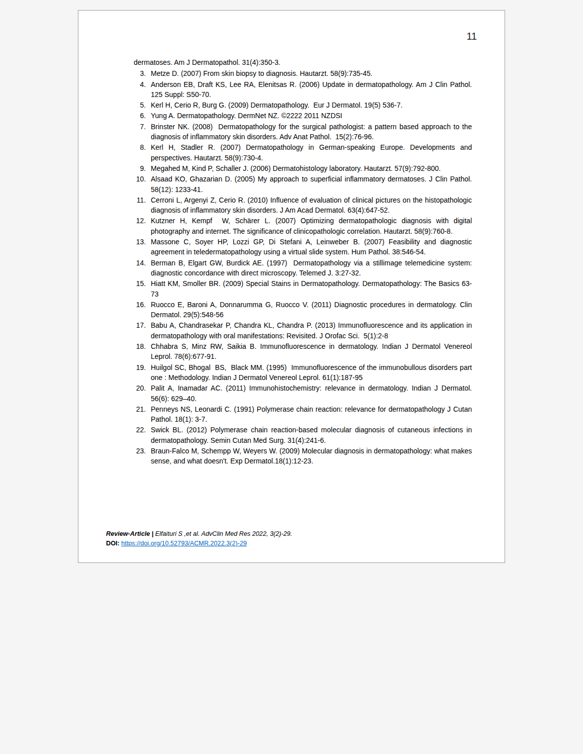11
dermatoses. Am J Dermatopathol. 31(4):350-3.
Metze D. (2007) From skin biopsy to diagnosis. Hautarzt. 58(9):735-45.
Anderson EB, Draft KS, Lee RA, Elenitsas R. (2006) Update in dermatopathology. Am J Clin Pathol. 125 Suppl: S50-70.
Kerl H, Cerio R, Burg G. (2009) Dermatopathology. Eur J Dermatol. 19(5) 536-7.
Yung A. Dermatopathology. DermNet NZ. ©2222 2011 NZDSI
Brinster NK. (2008) Dermatopathology for the surgical pathologist: a pattern based approach to the diagnosis of inflammatory skin disorders. Adv Anat Pathol. 15(2):76-96.
Kerl H, Stadler R. (2007) Dermatopathology in German-speaking Europe. Developments and perspectives. Hautarzt. 58(9):730-4.
Megahed M, Kind P, Schaller J. (2006) Dermatohistology laboratory. Hautarzt. 57(9):792-800.
Alsaad KO, Ghazarian D. (2005) My approach to superficial inflammatory dermatoses. J Clin Pathol. 58(12): 1233-41.
Cerroni L, Argenyi Z, Cerio R. (2010) Influence of evaluation of clinical pictures on the histopathologic diagnosis of inflammatory skin disorders. J Am Acad Dermatol. 63(4):647-52.
Kutzner H, Kempf W, Schärer L. (2007) Optimizing dermatopathologic diagnosis with digital photography and internet. The significance of clinicopathologic correlation. Hautarzt. 58(9):760-8.
Massone C, Soyer HP, Lozzi GP, Di Stefani A, Leinweber B. (2007) Feasibility and diagnostic agreement in teledermatopathology using a virtual slide system. Hum Pathol. 38:546-54.
Berman B, Elgart GW, Burdick AE. (1997) Dermatopathology via a stillimage telemedicine system: diagnostic concordance with direct microscopy. Telemed J. 3:27-32.
Hiatt KM, Smoller BR. (2009) Special Stains in Dermatopathology. Dermatopathology: The Basics 63-73
Ruocco E, Baroni A, Donnarumma G, Ruocco V. (2011) Diagnostic procedures in dermatology. Clin Dermatol. 29(5):548-56
Babu A, Chandrasekar P, Chandra KL, Chandra P. (2013) Immunofluorescence and its application in dermatopathology with oral manifestations: Revisited. J Orofac Sci. 5(1):2-8
Chhabra S, Minz RW, Saikia B. Immunofluorescence in dermatology. Indian J Dermatol Venereol Leprol. 78(6):677-91.
Huilgol SC, Bhogal BS, Black MM. (1995) Immunofluorescence of the immunobullous disorders part one : Methodology. Indian J Dermatol Venereol Leprol. 61(1):187-95
Palit A, Inamadar AC. (2011) Immunohistochemistry: relevance in dermatology. Indian J Dermatol. 56(6): 629–40.
Penneys NS, Leonardi C. (1991) Polymerase chain reaction: relevance for dermatopathology J Cutan Pathol. 18(1): 3-7.
Swick BL. (2012) Polymerase chain reaction-based molecular diagnosis of cutaneous infections in dermatopathology. Semin Cutan Med Surg. 31(4):241-6.
Braun-Falco M, Schempp W, Weyers W. (2009) Molecular diagnosis in dermatopathology: what makes sense, and what doesn't. Exp Dermatol.18(1):12-23.
Review-Article | Elfaituri S ,et al. AdvClin Med Res 2022, 3(2)-29.
DOI: https://doi.org/10.52793/ACMR.2022.3(2)-29